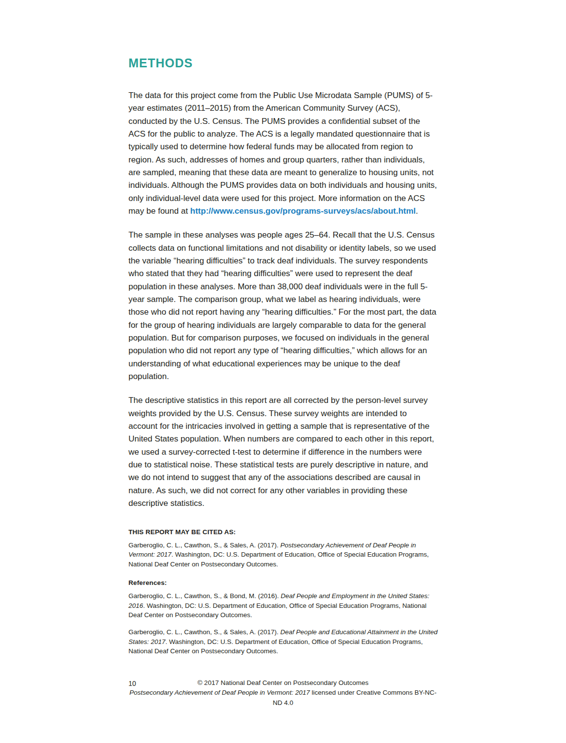METHODS
The data for this project come from the Public Use Microdata Sample (PUMS) of 5-year estimates (2011–2015) from the American Community Survey (ACS), conducted by the U.S. Census. The PUMS provides a confidential subset of the ACS for the public to analyze. The ACS is a legally mandated questionnaire that is typically used to determine how federal funds may be allocated from region to region. As such, addresses of homes and group quarters, rather than individuals, are sampled, meaning that these data are meant to generalize to housing units, not individuals. Although the PUMS provides data on both individuals and housing units, only individual-level data were used for this project. More information on the ACS may be found at http://www.census.gov/programs-surveys/acs/about.html.
The sample in these analyses was people ages 25–64. Recall that the U.S. Census collects data on functional limitations and not disability or identity labels, so we used the variable “hearing difficulties” to track deaf individuals. The survey respondents who stated that they had “hearing difficulties” were used to represent the deaf population in these analyses. More than 38,000 deaf individuals were in the full 5-year sample. The comparison group, what we label as hearing individuals, were those who did not report having any “hearing difficulties.” For the most part, the data for the group of hearing individuals are largely comparable to data for the general population. But for comparison purposes, we focused on individuals in the general population who did not report any type of “hearing difficulties,” which allows for an understanding of what educational experiences may be unique to the deaf population.
The descriptive statistics in this report are all corrected by the person-level survey weights provided by the U.S. Census. These survey weights are intended to account for the intricacies involved in getting a sample that is representative of the United States population. When numbers are compared to each other in this report, we used a survey-corrected t-test to determine if difference in the numbers were due to statistical noise. These statistical tests are purely descriptive in nature, and we do not intend to suggest that any of the associations described are causal in nature. As such, we did not correct for any other variables in providing these descriptive statistics.
This report may be cited as:
Garberoglio, C. L., Cawthon, S., & Sales, A. (2017). Postsecondary Achievement of Deaf People in Vermont: 2017. Washington, DC: U.S. Department of Education, Office of Special Education Programs, National Deaf Center on Postsecondary Outcomes.
References:
Garberoglio, C. L., Cawthon, S., & Bond, M. (2016). Deaf People and Employment in the United States: 2016. Washington, DC: U.S. Department of Education, Office of Special Education Programs, National Deaf Center on Postsecondary Outcomes.
Garberoglio, C. L., Cawthon, S., & Sales, A. (2017). Deaf People and Educational Attainment in the United States: 2017. Washington, DC: U.S. Department of Education, Office of Special Education Programs, National Deaf Center on Postsecondary Outcomes.
10
© 2017 National Deaf Center on Postsecondary Outcomes
Postsecondary Achievement of Deaf People in Vermont: 2017 licensed under Creative Commons BY-NC-ND 4.0